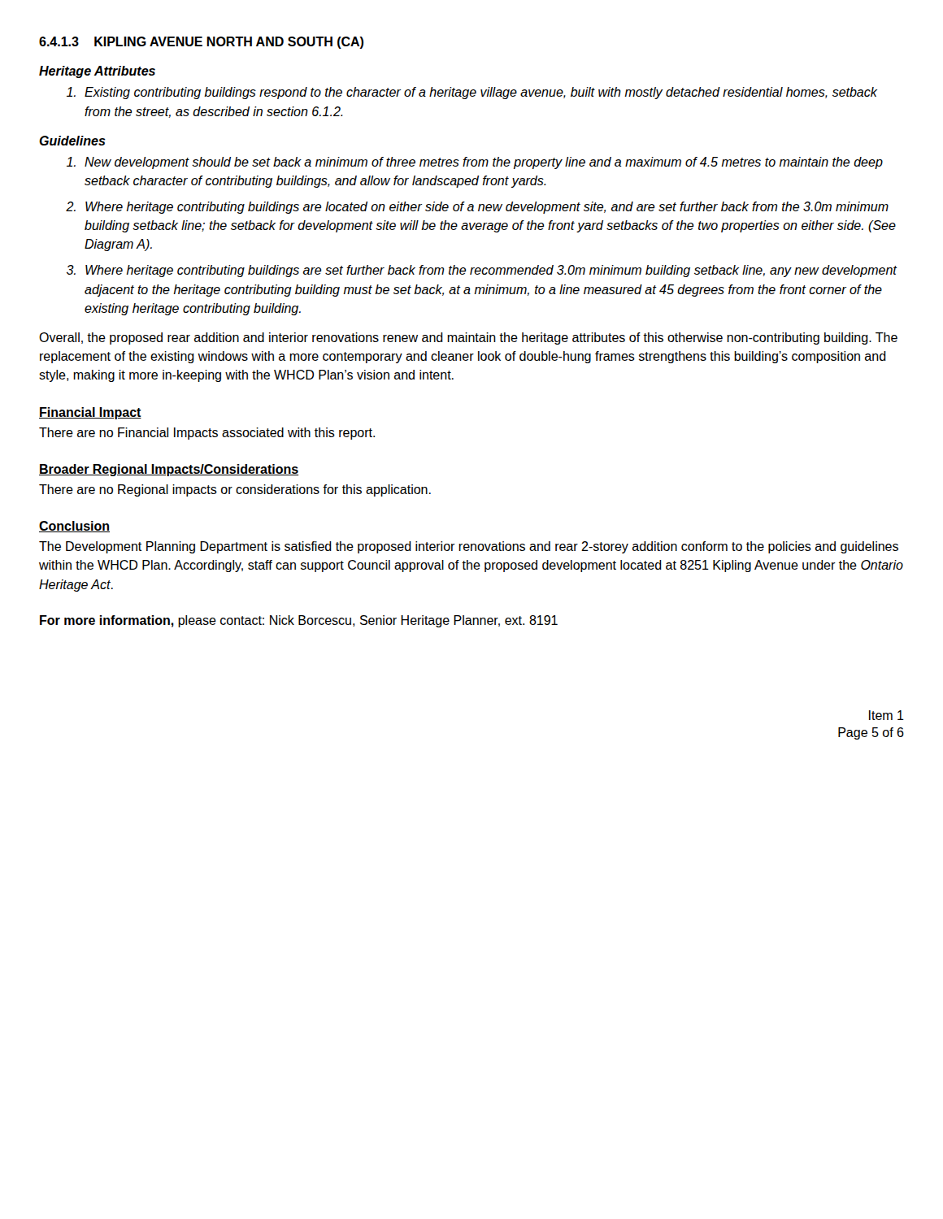6.4.1.3 KIPLING AVENUE NORTH AND SOUTH (CA)
Heritage Attributes
Existing contributing buildings respond to the character of a heritage village avenue, built with mostly detached residential homes, setback from the street, as described in section 6.1.2.
Guidelines
New development should be set back a minimum of three metres from the property line and a maximum of 4.5 metres to maintain the deep setback character of contributing buildings, and allow for landscaped front yards.
Where heritage contributing buildings are located on either side of a new development site, and are set further back from the 3.0m minimum building setback line; the setback for development site will be the average of the front yard setbacks of the two properties on either side. (See Diagram A).
Where heritage contributing buildings are set further back from the recommended 3.0m minimum building setback line, any new development adjacent to the heritage contributing building must be set back, at a minimum, to a line measured at 45 degrees from the front corner of the existing heritage contributing building.
Overall, the proposed rear addition and interior renovations renew and maintain the heritage attributes of this otherwise non-contributing building. The replacement of the existing windows with a more contemporary and cleaner look of double-hung frames strengthens this building’s composition and style, making it more in-keeping with the WHCD Plan’s vision and intent.
Financial Impact
There are no Financial Impacts associated with this report.
Broader Regional Impacts/Considerations
There are no Regional impacts or considerations for this application.
Conclusion
The Development Planning Department is satisfied the proposed interior renovations and rear 2-storey addition conform to the policies and guidelines within the WHCD Plan. Accordingly, staff can support Council approval of the proposed development located at 8251 Kipling Avenue under the Ontario Heritage Act.
For more information, please contact: Nick Borcescu, Senior Heritage Planner, ext. 8191
Item 1
Page 5 of 6